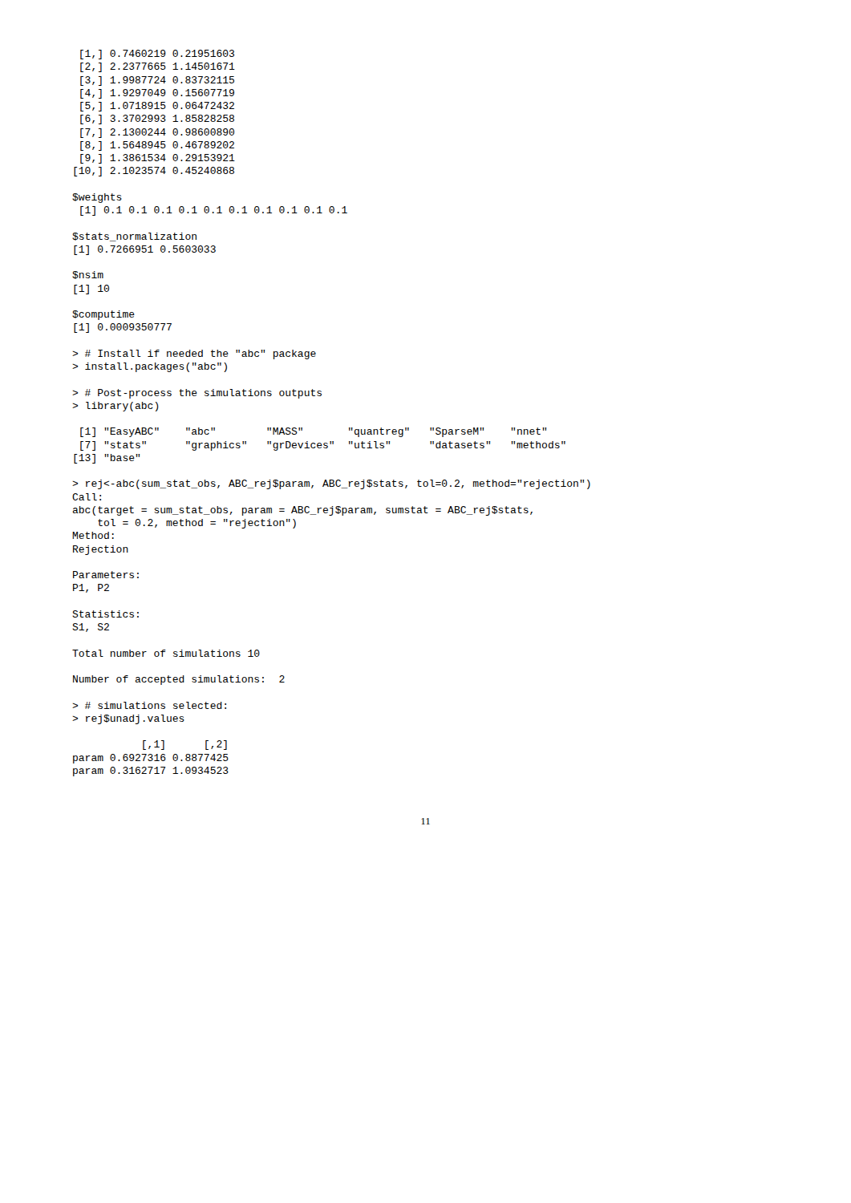[1,] 0.7460219 0.21951603
 [2,] 2.2377665 1.14501671
 [3,] 1.9987724 0.83732115
 [4,] 1.9297049 0.15607719
 [5,] 1.0718915 0.06472432
 [6,] 3.3702993 1.85828258
 [7,] 2.1300244 0.98600890
 [8,] 1.5648945 0.46789202
 [9,] 1.3861534 0.29153921
[10,] 2.1023574 0.45240868

$weights
 [1] 0.1 0.1 0.1 0.1 0.1 0.1 0.1 0.1 0.1 0.1

$stats_normalization
[1] 0.7266951 0.5603033

$nsim
[1] 10

$computime
[1] 0.0009350777

> # Install if needed the "abc" package
> install.packages("abc")

> # Post-process the simulations outputs
> library(abc)

 [1] "EasyABC"    "abc"        "MASS"       "quantreg"   "SparseM"    "nnet"
 [7] "stats"      "graphics"   "grDevices"  "utils"      "datasets"   "methods"
[13] "base"

> rej<-abc(sum_stat_obs, ABC_rej$param, ABC_rej$stats, tol=0.2, method="rejection")
Call:
abc(target = sum_stat_obs, param = ABC_rej$param, sumstat = ABC_rej$stats,
    tol = 0.2, method = "rejection")
Method:
Rejection

Parameters:
P1, P2

Statistics:
S1, S2

Total number of simulations 10

Number of accepted simulations:  2

> # simulations selected:
> rej$unadj.values

           [,1]      [,2]
param 0.6927316 0.8877425
param 0.3162717 1.0934523
11